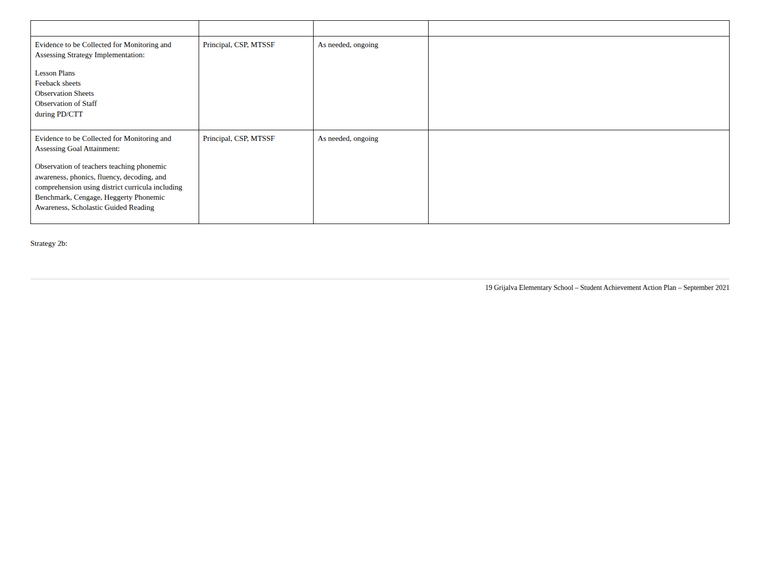| Evidence to be Collected for Monitoring and Assessing Strategy Implementation: Lesson Plans Feeback sheets Observation Sheets Observation of Staff during PD/CTT | Principal, CSP, MTSSF | As needed, ongoing | |
| Evidence to be Collected for Monitoring and Assessing Goal Attainment: Observation of teachers teaching phonemic awareness, phonics, fluency, decoding, and comprehension using district curricula including Benchmark, Cengage, Heggerty Phonemic Awareness, Scholastic Guided Reading | Principal, CSP, MTSSF | As needed, ongoing | |
Strategy 2b:
19 Grijalva Elementary School – Student Achievement Action Plan – September 2021